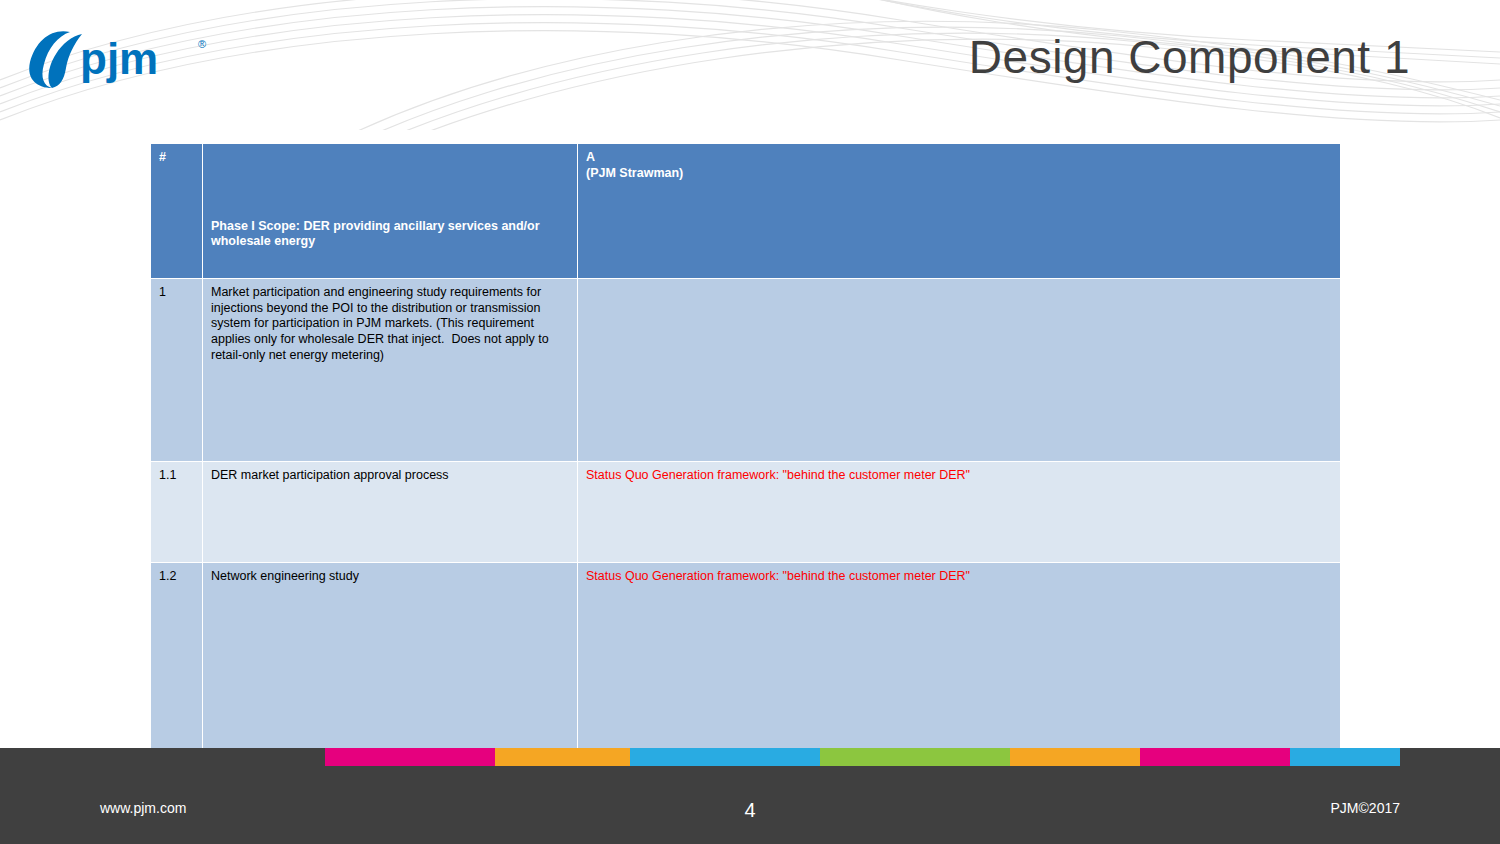pjm ®
Design Component 1
| # | Phase I Scope: DER providing ancillary services and/or wholesale energy | A (PJM Strawman) |
| --- | --- | --- |
| 1 | Market participation and engineering study requirements for injections beyond the POI to the distribution or transmission system for participation in PJM markets. (This requirement applies only for wholesale DER that inject. Does not apply to retail-only net energy metering) | |
| 1.1 | DER market participation approval process | Status Quo Generation framework: "behind the customer meter DER" |
| 1.2 | Network engineering study | Status Quo Generation framework: "behind the customer meter DER" |
www.pjm.com
4
PJM©2017